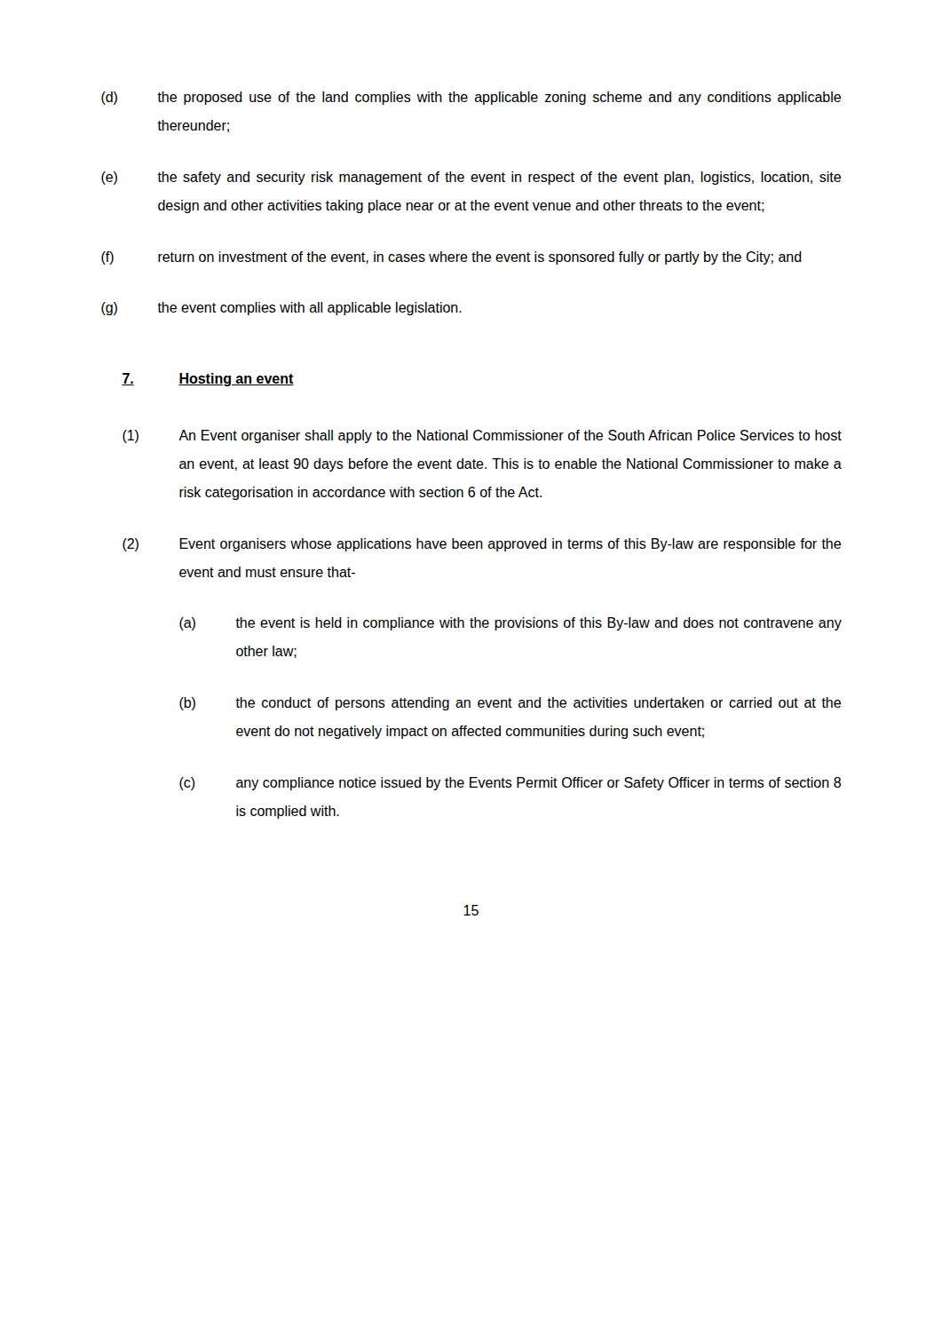(d) the proposed use of the land complies with the applicable zoning scheme and any conditions applicable thereunder;
(e) the safety and security risk management of the event in respect of the event plan, logistics, location, site design and other activities taking place near or at the event venue and other threats to the event;
(f) return on investment of the event, in cases where the event is sponsored fully or partly by the City; and
(g) the event complies with all applicable legislation.
7.
Hosting an event
(1) An Event organiser shall apply to the National Commissioner of the South African Police Services to host an event, at least 90 days before the event date. This is to enable the National Commissioner to make a risk categorisation in accordance with section 6 of the Act.
(2) Event organisers whose applications have been approved in terms of this By-law are responsible for the event and must ensure that-
(a) the event is held in compliance with the provisions of this By-law and does not contravene any other law;
(b) the conduct of persons attending an event and the activities undertaken or carried out at the event do not negatively impact on affected communities during such event;
(c) any compliance notice issued by the Events Permit Officer or Safety Officer in terms of section 8 is complied with.
15